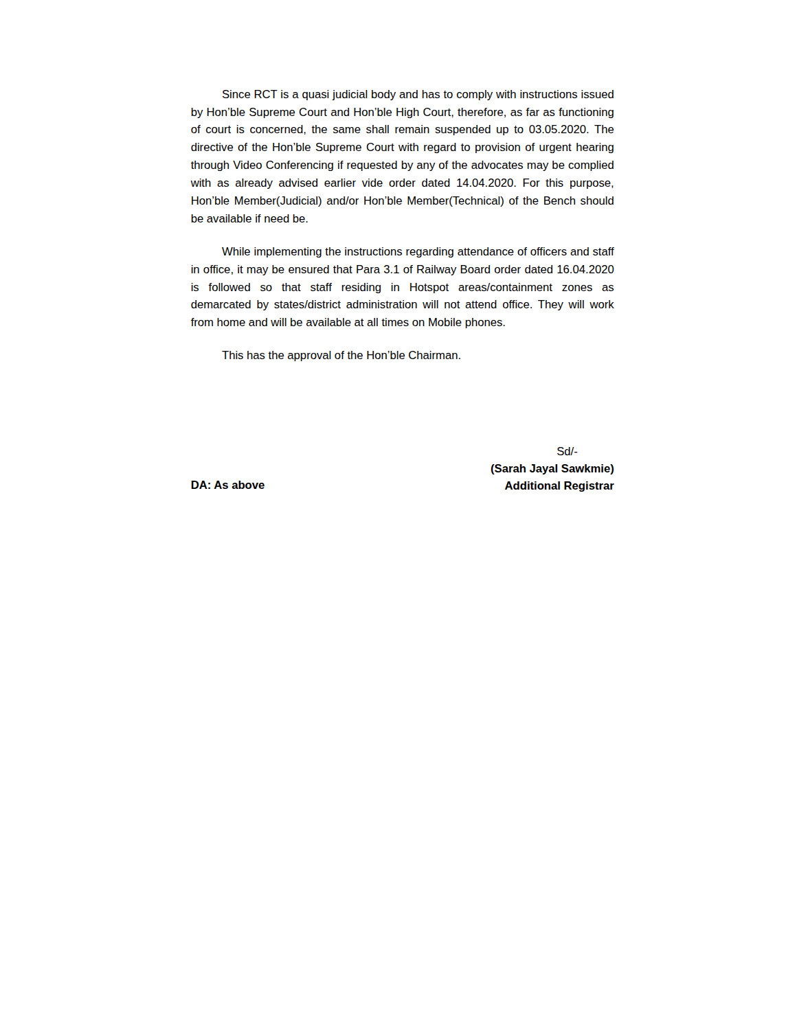Since RCT is a quasi judicial body and has to comply with instructions issued by Hon’ble Supreme Court and Hon’ble High Court, therefore, as far as functioning of court is concerned, the same shall remain suspended up to 03.05.2020. The directive of the Hon’ble Supreme Court with regard to provision of urgent hearing through Video Conferencing if requested by any of the advocates may be complied with as already advised earlier vide order dated 14.04.2020. For this purpose, Hon’ble Member(Judicial) and/or Hon’ble Member(Technical) of the Bench should be available if need be.
While implementing the instructions regarding attendance of officers and staff in office, it may be ensured that Para 3.1 of Railway Board order dated 16.04.2020 is followed so that staff residing in Hotspot areas/containment zones as demarcated by states/district administration will not attend office. They will work from home and will be available at all times on Mobile phones.
This has the approval of the Hon’ble Chairman.
Sd/-
(Sarah Jayal Sawkmie)
Additional Registrar
DA: As above